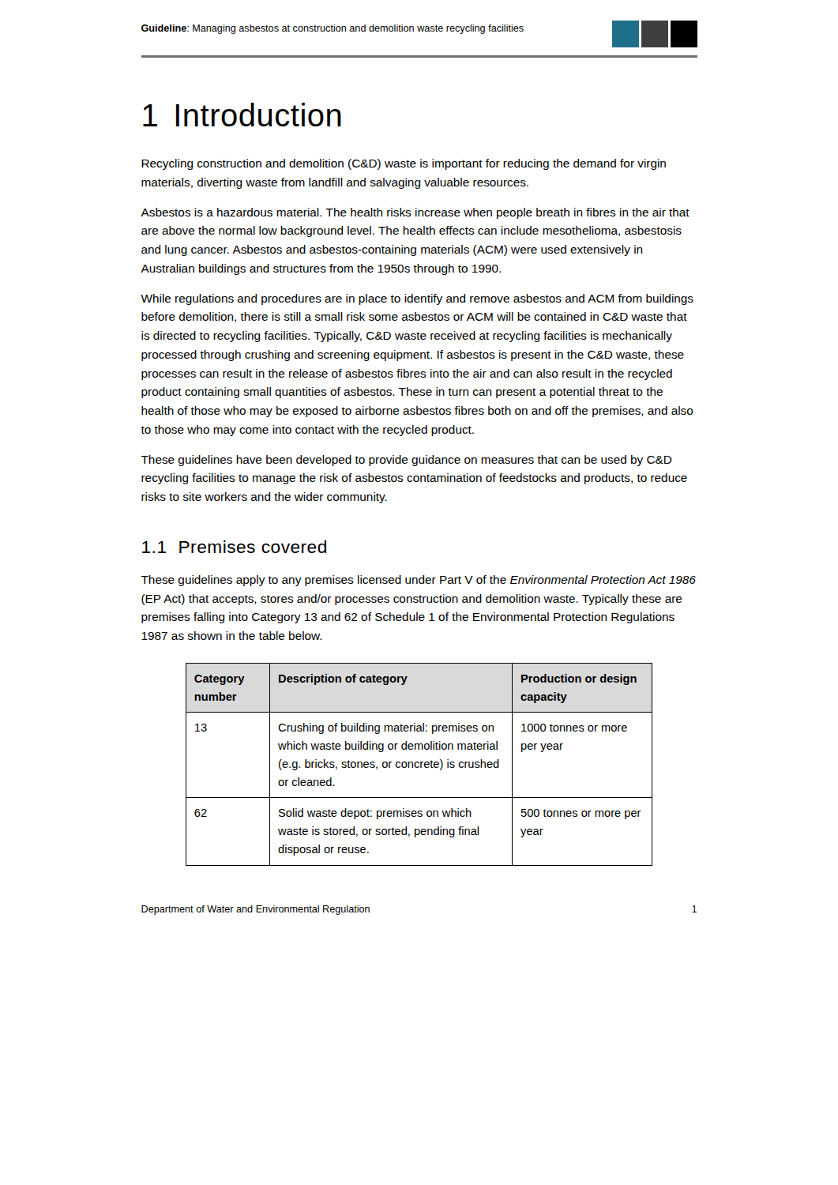Guideline: Managing asbestos at construction and demolition waste recycling facilities
1 Introduction
Recycling construction and demolition (C&D) waste is important for reducing the demand for virgin materials, diverting waste from landfill and salvaging valuable resources.
Asbestos is a hazardous material. The health risks increase when people breath in fibres in the air that are above the normal low background level. The health effects can include mesothelioma, asbestosis and lung cancer. Asbestos and asbestos-containing materials (ACM) were used extensively in Australian buildings and structures from the 1950s through to 1990.
While regulations and procedures are in place to identify and remove asbestos and ACM from buildings before demolition, there is still a small risk some asbestos or ACM will be contained in C&D waste that is directed to recycling facilities. Typically, C&D waste received at recycling facilities is mechanically processed through crushing and screening equipment. If asbestos is present in the C&D waste, these processes can result in the release of asbestos fibres into the air and can also result in the recycled product containing small quantities of asbestos. These in turn can present a potential threat to the health of those who may be exposed to airborne asbestos fibres both on and off the premises, and also to those who may come into contact with the recycled product.
These guidelines have been developed to provide guidance on measures that can be used by C&D recycling facilities to manage the risk of asbestos contamination of feedstocks and products, to reduce risks to site workers and the wider community.
1.1 Premises covered
These guidelines apply to any premises licensed under Part V of the Environmental Protection Act 1986 (EP Act) that accepts, stores and/or processes construction and demolition waste. Typically these are premises falling into Category 13 and 62 of Schedule 1 of the Environmental Protection Regulations 1987 as shown in the table below.
| Category number | Description of category | Production or design capacity |
| --- | --- | --- |
| 13 | Crushing of building material: premises on which waste building or demolition material (e.g. bricks, stones, or concrete) is crushed or cleaned. | 1000 tonnes or more per year |
| 62 | Solid waste depot: premises on which waste is stored, or sorted, pending final disposal or reuse. | 500 tonnes or more per year |
Department of Water and Environmental Regulation
1